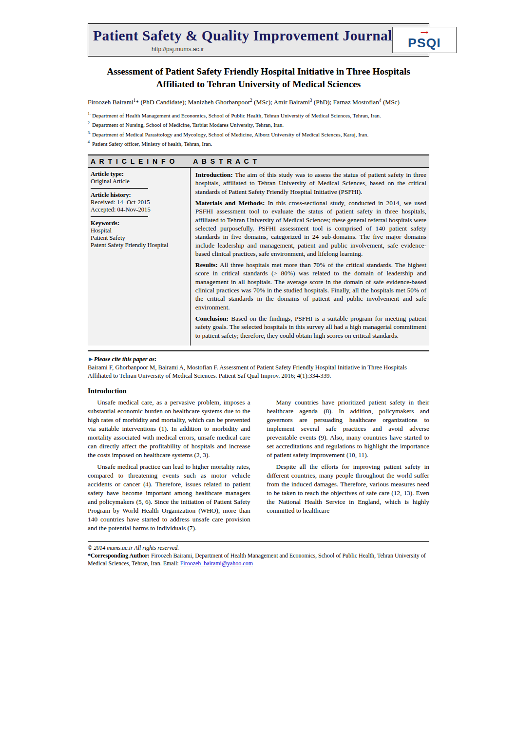Patient Safety & Quality Improvement Journal
http://psj.mums.ac.ir
⟶
PSQI
Assessment of Patient Safety Friendly Hospital Initiative in Three Hospitals Affiliated to Tehran University of Medical Sciences
Firoozeh Bairami1* (PhD Candidate); Manizheh Ghorbanpoor2 (MSc); Amir Bairami3 (PhD); Farnaz Mostofian4 (MSc)
1. Department of Health Management and Economics, School of Public Health, Tehran University of Medical Sciences, Tehran, Iran.
2. Department of Nursing, School of Medicine, Tarbiat Modares University, Tehran, Iran.
3. Department of Medical Parasitology and Mycology, School of Medicine, Alborz University of Medical Sciences, Karaj, Iran.
4. Patient Safety officer, Ministry of health, Tehran, Iran.
| A R T I C L E I N F O | A B S T R A C T |
| Article type: Original Article Article history: Received: 14- Oct-2015 Accepted: 04-Nov-2015 Keywords: Hospital Patient Safety Patent Safety Friendly Hospital | Introduction: The aim of this study was to assess the status of patient safety in three hospitals, affiliated to Tehran University of Medical Sciences, based on the critical standards of Patient Safety Friendly Hospital Initiative (PSFHI). Materials and Methods: In this cross-sectional study, conducted in 2014, we used PSFHI assessment tool to evaluate the status of patient safety in three hospitals, affiliated to Tehran University of Medical Sciences; these general referral hospitals were selected purposefully. PSFHI assessment tool is comprised of 140 patient safety standards in five domains, categorized in 24 sub-domains. The five major domains include leadership and management, patient and public involvement, safe evidence-based clinical practices, safe environment, and lifelong learning. Results: All three hospitals met more than 70% of the critical standards. The highest score in critical standards (> 80%) was related to the domain of leadership and management in all hospitals. The average score in the domain of safe evidence-based clinical practices was 70% in the studied hospitals. Finally, all the hospitals met 50% of the critical standards in the domains of patient and public involvement and safe environment. Conclusion: Based on the findings, PSFHI is a suitable program for meeting patient safety goals. The selected hospitals in this survey all had a high managerial commitment to patient safety; therefore, they could obtain high scores on critical standards. |
►Please cite this paper as:
Bairami F, Ghorbanpoor M, Bairami A, Mostofian F. Assessment of Patient Safety Friendly Hospital Initiative in Three Hospitals Affiliated to Tehran University of Medical Sciences. Patient Saf Qual Improv. 2016; 4(1):334-339.
Introduction
Unsafe medical care, as a pervasive problem, imposes a substantial economic burden on healthcare systems due to the high rates of morbidity and mortality, which can be prevented via suitable interventions (1). In addition to morbidity and mortality associated with medical errors, unsafe medical care can directly affect the profitability of hospitals and increase the costs imposed on healthcare systems (2, 3).
Unsafe medical practice can lead to higher mortality rates, compared to threatening events such as motor vehicle accidents or cancer (4). Therefore, issues related to patient safety have become important among healthcare managers and policymakers (5, 6). Since the initiation of Patient Safety Program by World Health Organization (WHO), more than 140 countries have started to address unsafe care provision and the potential harms to individuals (7).
Many countries have prioritized patient safety in their healthcare agenda (8). In addition, policymakers and governors are persuading healthcare organizations to implement several safe practices and avoid adverse preventable events (9). Also, many countries have started to set accreditations and regulations to highlight the importance of patient safety improvement (10, 11).
Despite all the efforts for improving patient safety in different countries, many people throughout the world suffer from the induced damages. Therefore, various measures need to be taken to reach the objectives of safe care (12, 13). Even the National Health Service in England, which is highly committed to healthcare
© 2014 mums.ac.ir All rights reserved.
*Corresponding Author: Firoozeh Bairami, Department of Health Management and Economics, School of Public Health, Tehran University of Medical Sciences, Tehran, Iran. Email: Firoozeh_bairami@yahoo.com